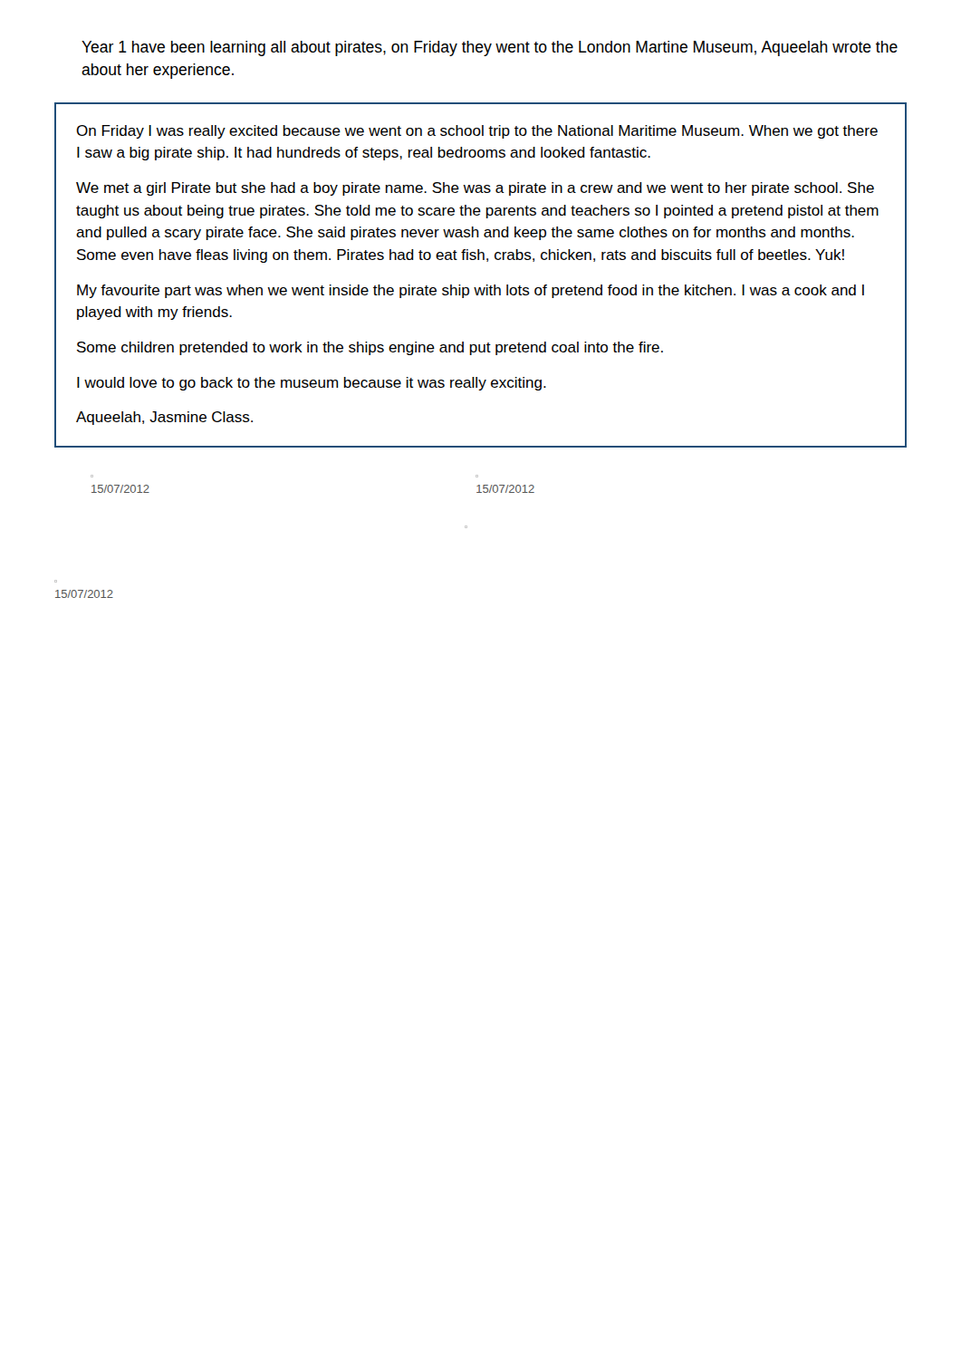Year 1 have been learning all about pirates, on Friday they went to the London Martine Museum, Aqueelah wrote the about her experience.
On Friday I was really excited because we went on a school trip to the National Maritime Museum. When we got there I saw a big pirate ship. It had hundreds of steps, real bedrooms and looked fantastic.
We met a girl Pirate but she had a boy pirate name. She was a pirate in a crew and we went to her pirate school. She taught us about being true pirates. She told me to scare the parents and teachers so I pointed a pretend pistol at them and pulled a scary pirate face. She said pirates never wash and keep the same clothes on for months and months. Some even have fleas living on them. Pirates had to eat fish, crabs, chicken, rats and biscuits full of beetles. Yuk!
My favourite part was when we went inside the pirate ship with lots of pretend food in the kitchen. I was a cook and I played with my friends.
Some children pretended to work in the ships engine and put pretend coal into the fire.
I would love to go back to the museum because it was really exciting.
Aqueelah, Jasmine Class.
15/07/2012
15/07/2012
15/07/2012